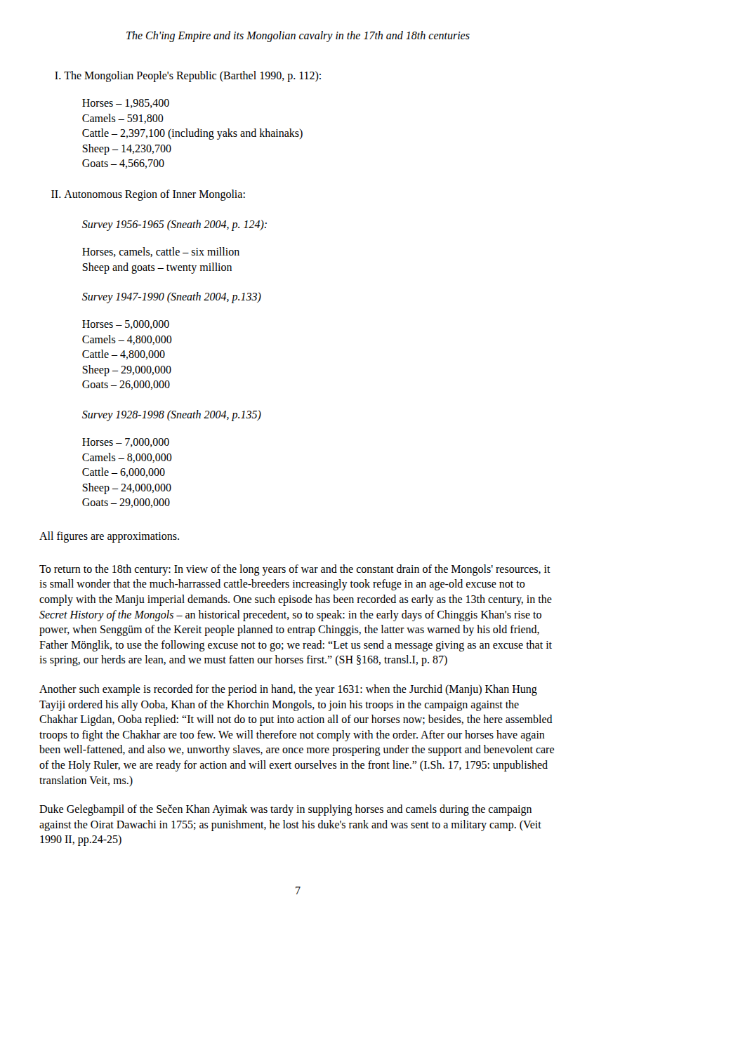The Ch'ing Empire and its Mongolian cavalry in the 17th and 18th centuries
The Mongolian People's Republic (Barthel 1990, p. 112):
Horses – 1,985,400
Camels – 591,800
Cattle – 2,397,100 (including yaks and khainaks)
Sheep – 14,230,700
Goats – 4,566,700
Autonomous Region of Inner Mongolia:
Survey 1956-1965 (Sneath 2004, p. 124):
Horses, camels, cattle – six million
Sheep and goats – twenty million
Survey 1947-1990 (Sneath 2004, p.133)
Horses – 5,000,000
Camels – 4,800,000
Cattle – 4,800,000
Sheep – 29,000,000
Goats – 26,000,000
Survey 1928-1998 (Sneath 2004, p.135)
Horses – 7,000,000
Camels – 8,000,000
Cattle – 6,000,000
Sheep – 24,000,000
Goats – 29,000,000
All figures are approximations.
To return to the 18th century: In view of the long years of war and the constant drain of the Mongols' resources, it is small wonder that the much-harrassed cattle-breeders increasingly took refuge in an age-old excuse not to comply with the Manju imperial demands. One such episode has been recorded as early as the 13th century, in the Secret History of the Mongols – an historical precedent, so to speak: in the early days of Chinggis Khan's rise to power, when Senggüm of the Kereit people planned to entrap Chinggis, the latter was warned by his old friend, Father Mönglik, to use the following excuse not to go; we read: “Let us send a message giving as an excuse that it is spring, our herds are lean, and we must fatten our horses first.” (SH §168, transl.I, p. 87)
Another such example is recorded for the period in hand, the year 1631: when the Jurchid (Manju) Khan Hung Tayiji ordered his ally Ooba, Khan of the Khorchin Mongols, to join his troops in the campaign against the Chakhar Ligdan, Ooba replied: “It will not do to put into action all of our horses now; besides, the here assembled troops to fight the Chakhar are too few. We will therefore not comply with the order. After our horses have again been well-fattened, and also we, unworthy slaves, are once more prospering under the support and benevolent care of the Holy Ruler, we are ready for action and will exert ourselves in the front line.” (I.Sh. 17, 1795: unpublished translation Veit, ms.)
Duke Gelegbampil of the Sečen Khan Ayimak was tardy in supplying horses and camels during the campaign against the Oirat Dawachi in 1755; as punishment, he lost his duke's rank and was sent to a military camp. (Veit 1990 II, pp.24-25)
7